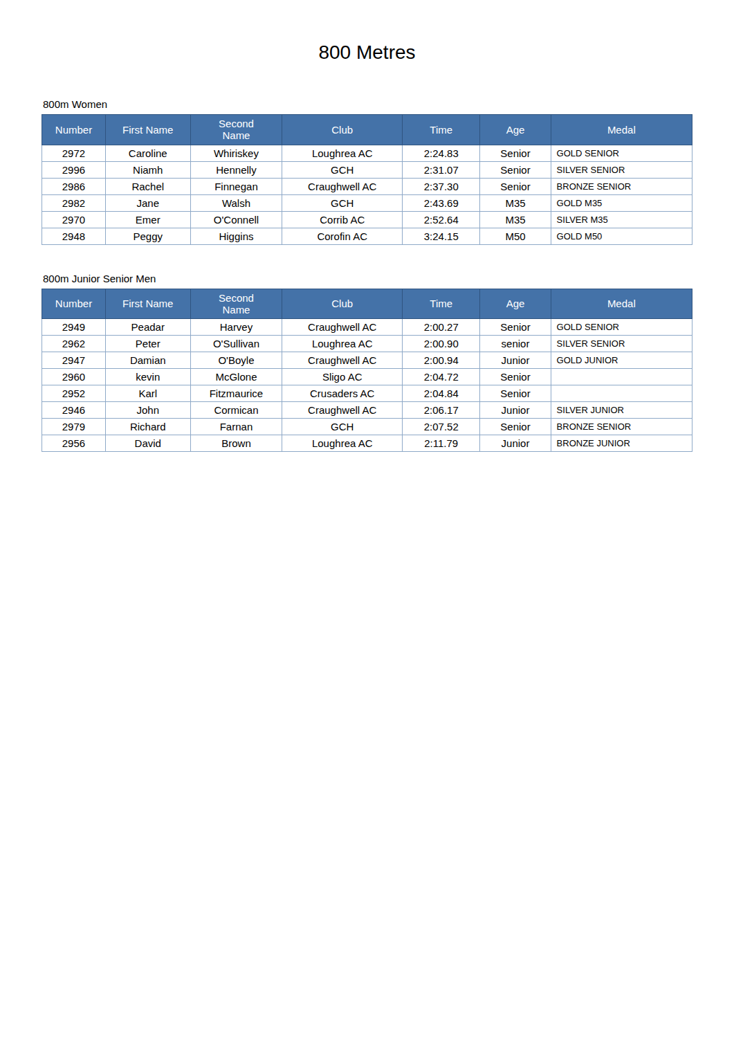800 Metres
800m Women
| Number | First Name | Second Name | Club | Time | Age | Medal |
| --- | --- | --- | --- | --- | --- | --- |
| 2972 | Caroline | Whiriskey | Loughrea AC | 2:24.83 | Senior | GOLD SENIOR |
| 2996 | Niamh | Hennelly | GCH | 2:31.07 | Senior | SILVER SENIOR |
| 2986 | Rachel | Finnegan | Craughwell AC | 2:37.30 | Senior | BRONZE SENIOR |
| 2982 | Jane | Walsh | GCH | 2:43.69 | M35 | GOLD M35 |
| 2970 | Emer | O'Connell | Corrib AC | 2:52.64 | M35 | SILVER M35 |
| 2948 | Peggy | Higgins | Corofin AC | 3:24.15 | M50 | GOLD M50 |
800m Junior Senior Men
| Number | First Name | Second Name | Club | Time | Age | Medal |
| --- | --- | --- | --- | --- | --- | --- |
| 2949 | Peadar | Harvey | Craughwell AC | 2:00.27 | Senior | GOLD SENIOR |
| 2962 | Peter | O'Sullivan | Loughrea AC | 2:00.90 | senior | SILVER SENIOR |
| 2947 | Damian | O'Boyle | Craughwell AC | 2:00.94 | Junior | GOLD JUNIOR |
| 2960 | kevin | McGlone | Sligo AC | 2:04.72 | Senior | |
| 2952 | Karl | Fitzmaurice | Crusaders AC | 2:04.84 | Senior | |
| 2946 | John | Cormican | Craughwell AC | 2:06.17 | Junior | SILVER JUNIOR |
| 2979 | Richard | Farnan | GCH | 2:07.52 | Senior | BRONZE SENIOR |
| 2956 | David | Brown | Loughrea AC | 2:11.79 | Junior | BRONZE JUNIOR |